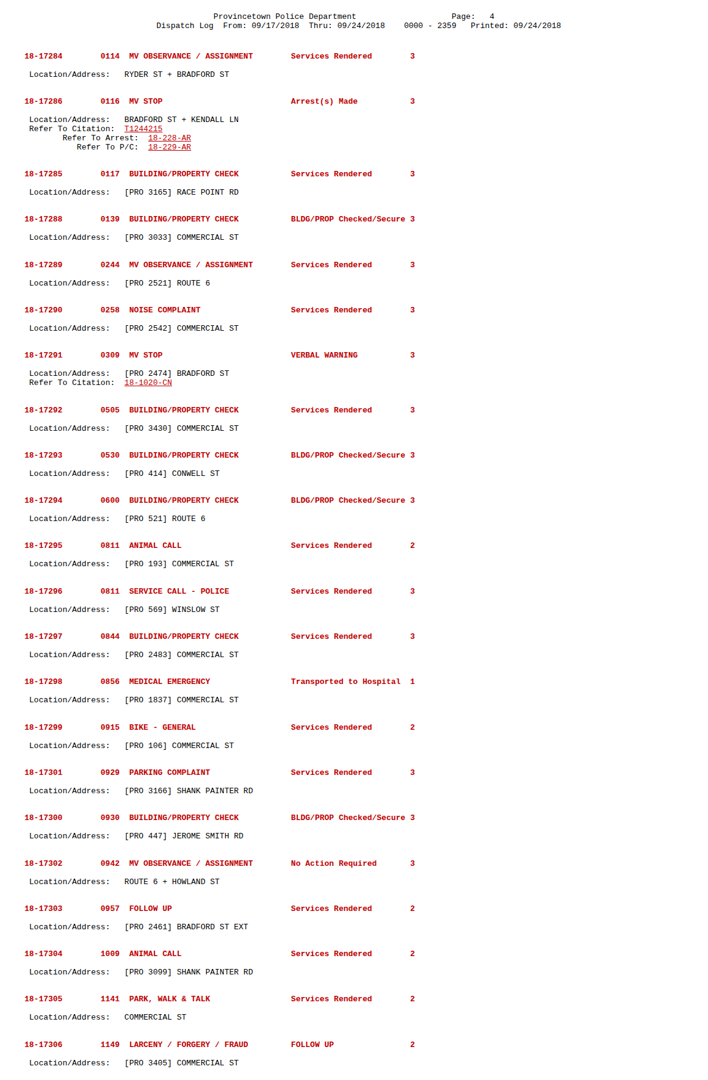Provincetown Police Department Page: 4
Dispatch Log From: 09/17/2018 Thru: 09/24/2018 0000 - 2359 Printed: 09/24/2018
18-17284 0114 MV OBSERVANCE / ASSIGNMENT Services Rendered 3 Location/Address: RYDER ST + BRADFORD ST
18-17286 0116 MV STOP Arrest(s) Made 3 Location/Address: BRADFORD ST + KENDALL LN Refer To Citation: T1244215 Refer To Arrest: 18-228-AR Refer To P/C: 18-229-AR
18-17285 0117 BUILDING/PROPERTY CHECK Services Rendered 3 Location/Address: [PRO 3165] RACE POINT RD
18-17288 0139 BUILDING/PROPERTY CHECK BLDG/PROP Checked/Secure 3 Location/Address: [PRO 3033] COMMERCIAL ST
18-17289 0244 MV OBSERVANCE / ASSIGNMENT Services Rendered 3 Location/Address: [PRO 2521] ROUTE 6
18-17290 0258 NOISE COMPLAINT Services Rendered 3 Location/Address: [PRO 2542] COMMERCIAL ST
18-17291 0309 MV STOP VERBAL WARNING 3 Location/Address: [PRO 2474] BRADFORD ST Refer To Citation: 18-1020-CN
18-17292 0505 BUILDING/PROPERTY CHECK Services Rendered 3 Location/Address: [PRO 3430] COMMERCIAL ST
18-17293 0530 BUILDING/PROPERTY CHECK BLDG/PROP Checked/Secure 3 Location/Address: [PRO 414] CONWELL ST
18-17294 0600 BUILDING/PROPERTY CHECK BLDG/PROP Checked/Secure 3 Location/Address: [PRO 521] ROUTE 6
18-17295 0811 ANIMAL CALL Services Rendered 2 Location/Address: [PRO 193] COMMERCIAL ST
18-17296 0811 SERVICE CALL - POLICE Services Rendered 3 Location/Address: [PRO 569] WINSLOW ST
18-17297 0844 BUILDING/PROPERTY CHECK Services Rendered 3 Location/Address: [PRO 2483] COMMERCIAL ST
18-17298 0856 MEDICAL EMERGENCY Transported to Hospital 1 Location/Address: [PRO 1837] COMMERCIAL ST
18-17299 0915 BIKE - GENERAL Services Rendered 2 Location/Address: [PRO 106] COMMERCIAL ST
18-17301 0929 PARKING COMPLAINT Services Rendered 3 Location/Address: [PRO 3166] SHANK PAINTER RD
18-17300 0930 BUILDING/PROPERTY CHECK BLDG/PROP Checked/Secure 3 Location/Address: [PRO 447] JEROME SMITH RD
18-17302 0942 MV OBSERVANCE / ASSIGNMENT No Action Required 3 Location/Address: ROUTE 6 + HOWLAND ST
18-17303 0957 FOLLOW UP Services Rendered 2 Location/Address: [PRO 2461] BRADFORD ST EXT
18-17304 1009 ANIMAL CALL Services Rendered 2 Location/Address: [PRO 3099] SHANK PAINTER RD
18-17305 1141 PARK, WALK & TALK Services Rendered 2 Location/Address: COMMERCIAL ST
18-17306 1149 LARCENY / FORGERY / FRAUD FOLLOW UP 2 Location/Address: [PRO 3405] COMMERCIAL ST